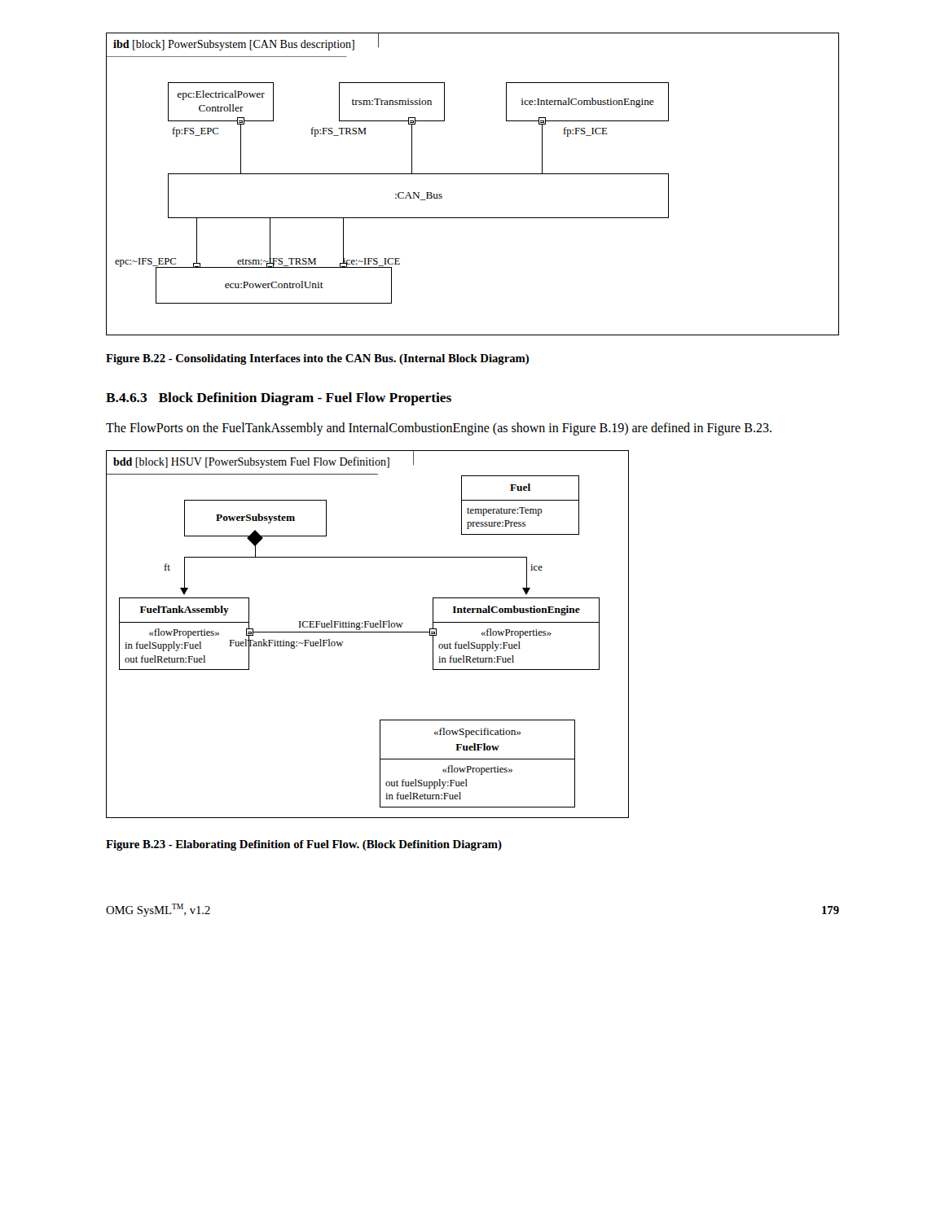ibd [block] PowerSubsystem [CAN Bus description]
epc:ElectricalPower
Controller
trsm:Transmission
ice:InternalCombustionEngine
fp:FS_EPC
fp:FS_TRSM
fp:FS_ICE
:CAN_Bus
epc:~IFS_EPC
etrsm:~IFS_TRSM
ice:~IFS_ICE
ecu:PowerControlUnit
Figure B.22 - Consolidating Interfaces into the CAN Bus. (Internal Block Diagram)
B.4.6.3 Block Definition Diagram - Fuel Flow Properties
The FlowPorts on the FuelTankAssembly and InternalCombustionEngine (as shown in Figure B.19) are defined in Figure B.23.
bdd [block] HSUV [PowerSubsystem Fuel Flow Definition]
PowerSubsystem
Fuel
temperature:Temp
pressure:Press
ft
ice
FuelTankAssembly
«flowProperties»
in fuelSupply:Fuel
out fuelReturn:Fuel
InternalCombustionEngine
«flowProperties»
out fuelSupply:Fuel
in fuelReturn:Fuel
ICEFuelFitting:FuelFlow
FuelTankFitting:~FuelFlow
«flowSpecification»
FuelFlow
«flowProperties»
out fuelSupply:Fuel
in fuelReturn:Fuel
Figure B.23 - Elaborating Definition of Fuel Flow. (Block Definition Diagram)
OMG SysMLTM, v1.2
179